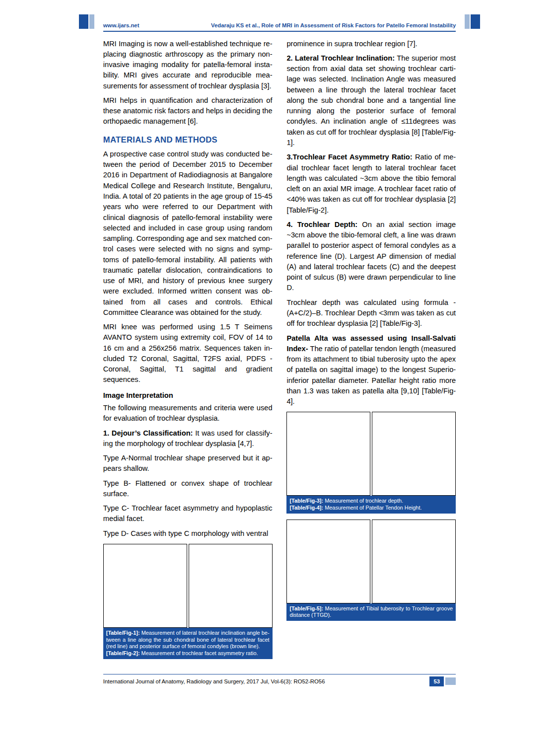www.ijars.net Vedaraju KS et al., Role of MRI in Assessment of Risk Factors for Patello Femoral Instability
MRI Imaging is now a well-established technique replacing diagnostic arthroscopy as the primary non-invasive imaging modality for patella-femoral instability. MRI gives accurate and reproducible measurements for assessment of trochlear dysplasia [3].
MRI helps in quantification and characterization of these anatomic risk factors and helps in deciding the orthopaedic management [6].
MATERIALS AND METHODS
A prospective case control study was conducted between the period of December 2015 to December 2016 in Department of Radiodiagnosis at Bangalore Medical College and Research Institute, Bengaluru, India. A total of 20 patients in the age group of 15-45 years who were referred to our Department with clinical diagnosis of patello-femoral instability were selected and included in case group using random sampling. Corresponding age and sex matched control cases were selected with no signs and symptoms of patello-femoral instability. All patients with traumatic patellar dislocation, contraindications to use of MRI, and history of previous knee surgery were excluded. Informed written consent was obtained from all cases and controls. Ethical Committee Clearance was obtained for the study.
MRI knee was performed using 1.5 T Seimens AVANTO system using extremity coil, FOV of 14 to 16 cm and a 256x256 matrix. Sequences taken included T2 Coronal, Sagittal, T2FS axial, PDFS - Coronal, Sagittal, T1 sagittal and gradient sequences.
Image Interpretation
The following measurements and criteria were used for evaluation of trochlear dysplasia.
1. Dejour’s Classification: It was used for classifying the morphology of trochlear dysplasia [4,7].
Type A-Normal trochlear shape preserved but it appears shallow.
Type B- Flattened or convex shape of trochlear surface.
Type C- Trochlear facet asymmetry and hypoplastic medial facet.
Type D- Cases with type C morphology with ventral
[Table/Fig-1]: Measurement of lateral trochlear inclination angle between a line along the sub chondral bone of lateral trochlear facet (red line) and posterior surface of femoral condyles (brown line).
[Table/Fig-2]: Measurement of trochlear facet asymmetry ratio.
prominence in supra trochlear region [7].
2. Lateral Trochlear Inclination: The superior most section from axial data set showing trochlear cartilage was selected. Inclination Angle was measured between a line through the lateral trochlear facet along the sub chondral bone and a tangential line running along the posterior surface of femoral condyles. An inclination angle of ≤11degrees was taken as cut off for trochlear dysplasia [8] [Table/Fig-1].
3.Trochlear Facet Asymmetry Ratio: Ratio of medial trochlear facet length to lateral trochlear facet length was calculated ~3cm above the tibio femoral cleft on an axial MR image. A trochlear facet ratio of <40% was taken as cut off for trochlear dysplasia [2] [Table/Fig-2].
4. Trochlear Depth: On an axial section image ~3cm above the tibio-femoral cleft, a line was drawn parallel to posterior aspect of femoral condyles as a reference line (D). Largest AP dimension of medial (A) and lateral trochlear facets (C) and the deepest point of sulcus (B) were drawn perpendicular to line D.
Trochlear depth was calculated using formula - (A+C/2)–B. Trochlear Depth <3mm was taken as cut off for trochlear dysplasia [2] [Table/Fig-3].
Patella Alta was assessed using Insall-Salvati Index- The ratio of patellar tendon length (measured from its attachment to tibial tuberosity upto the apex of patella on sagittal image) to the longest Superio-inferior patellar diameter. Patellar height ratio more than 1.3 was taken as patella alta [9,10] [Table/Fig-4].
[Table/Fig-3]: Measurement of trochlear depth.
[Table/Fig-4]: Measurement of Patellar Tendon Height.
[Table/Fig-5]: Measurement of Tibial tuberosity to Trochlear groove distance (TTGD).
International Journal of Anatomy, Radiology and Surgery, 2017 Jul, Vol-6(3): RO52-RO56 53